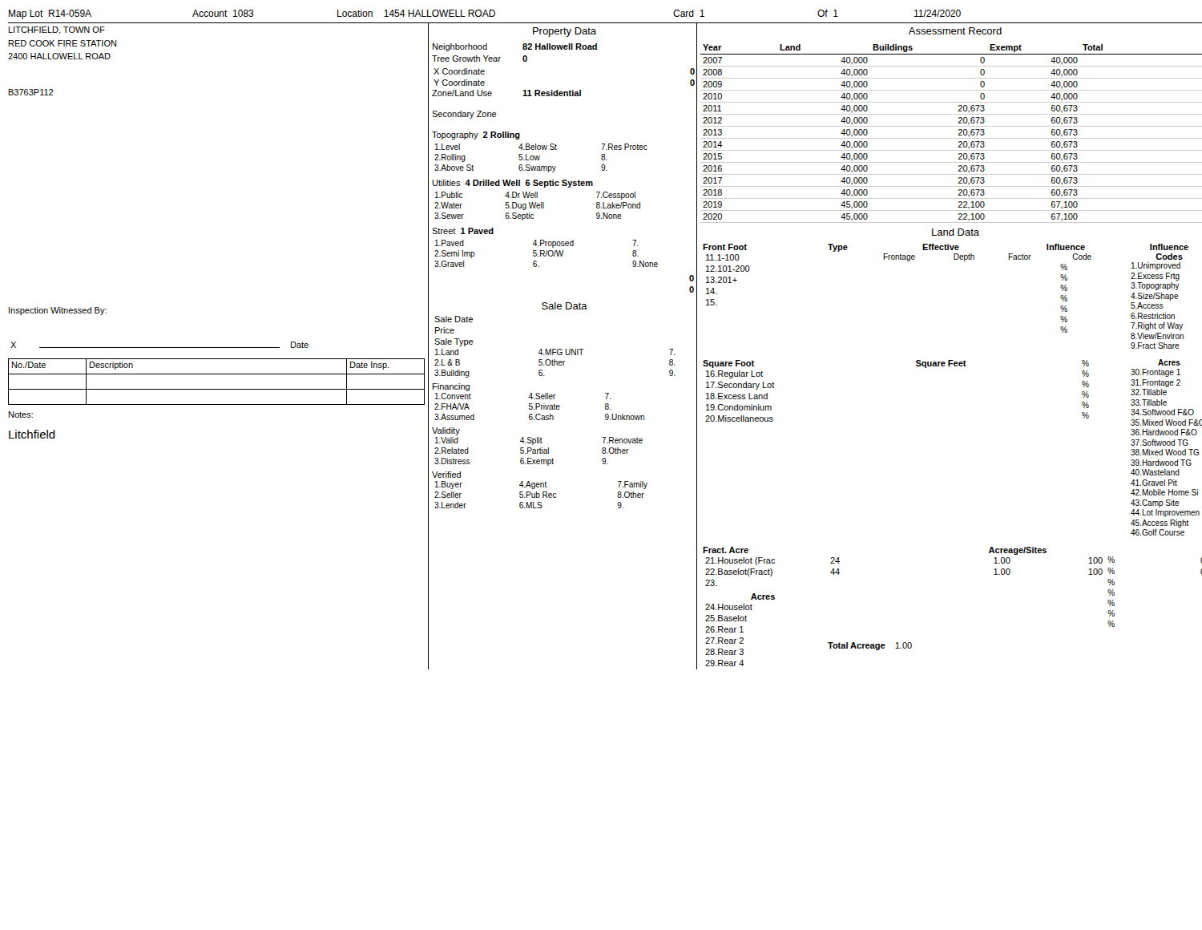Map Lot R14-059A
Account 1083
Location 1454 HALLOWELL ROAD
Card 1
Of 1
11/24/2020
LITCHFIELD, TOWN OF
RED COOK FIRE STATION
2400 HALLOWELL ROAD
B3763P112
Inspection Witnessed By:
| X | | Date |
| No./Date | Description | Date Insp. |
Notes:
Litchfield
Property Data
Neighborhood 82 Hallowell Road
Tree Growth Year 0
| X Coordinate | 0 |
| Y Coordinate | 0 |
Zone/Land Use 11 Residential
Secondary Zone
Topography 2 Rolling
| 1.Level | 4.Below St | 7.Res Protec |
| 2.Rolling | 5.Low | 8. |
| 3.Above St | 6.Swampy | 9. |
Utilities 4 Drilled Well 6 Septic System
| 1.Public | 4.Dr Well | 7.Cesspool |
| 2.Water | 5.Dug Well | 8.Lake/Pond |
| 3.Sewer | 6.Septic | 9.None |
Street 1 Paved
| 1.Paved | 4.Proposed | 7. |
| 2.Semi Imp | 5.R/O/W | 8. |
| 3.Gravel | 6. | 9.None |
| 0 |
| 0 |
Sale Data
| Sale Date | |
| Price | |
| Sale Type | |
| 1.Land | 4.MFG UNIT | 7. |
| 2.L & B | 5.Other | 8. |
| 3.Building | 6. | 9. |
Financing
| 1.Convent | 4.Seller | 7. |
| 2.FHA/VA | 5.Private | 8. |
| 3.Assumed | 6.Cash | 9.Unknown |
Validity
| 1.Valid | 4.Split | 7.Renovate |
| 2.Related | 5.Partial | 8.Other |
| 3.Distress | 6.Exempt | 9. |
Verified
| 1.Buyer | 4.Agent | 7.Family |
| 2.Seller | 5.Pub Rec | 8.Other |
| 3.Lender | 6.MLS | 9. |
Assessment Record
| Year | Land | Buildings | Exempt | Total |
| --- | --- | --- | --- | --- |
| 2007 | 40,000 | 0 | 40,000 | 0 |
| 2008 | 40,000 | 0 | 40,000 | 0 |
| 2009 | 40,000 | 0 | 40,000 | 0 |
| 2010 | 40,000 | 0 | 40,000 | 0 |
| 2011 | 40,000 | 20,673 | 60,673 | 0 |
| 2012 | 40,000 | 20,673 | 60,673 | 0 |
| 2013 | 40,000 | 20,673 | 60,673 | 0 |
| 2014 | 40,000 | 20,673 | 60,673 | 0 |
| 2015 | 40,000 | 20,673 | 60,673 | 0 |
| 2016 | 40,000 | 20,673 | 60,673 | 0 |
| 2017 | 40,000 | 20,673 | 60,673 | 0 |
| 2018 | 40,000 | 20,673 | 60,673 | 0 |
| 2019 | 45,000 | 22,100 | 67,100 | 0 |
| 2020 | 45,000 | 22,100 | 67,100 | 0 |
Land Data
| Front Foot / 11.1-100 / / 12.101-200 / / 13.201+ / / 14. / / 15. / | Type | Effective / Frontage / Depth / | Influence / Factor / Code / / % / / / % / / / % / / / % / / / % / / / % / / / % / / | Influence Codes 1.Unimproved 2.Excess Frtg 3.Topography 4.Size/Shape 5.Access 6.Restriction 7.Right of Way 8.View/Environ 9.Fract Share |
| Square Foot / 16.Regular Lot / / 17.Secondary Lot / / 18.Excess Land / / 19.Condominium / / 20.Miscellaneous / | | Square Feet | / % / / / % / / / % / / / % / / / % / / / % / / | Acres 30.Frontage 1 31.Frontage 2 32.Tillable 33.Tillable 34.Softwood F&O 35.Mixed Wood F&O 36.Hardwood F&O 37.Softwood TG 38.Mixed Wood TG 39.Hardwood TG 40.Wasteland 41.Gravel Pit 42.Mobile Home Si 43.Camp Site 44.Lot Improvemen 45.Access Right 46.Golf Course |
| Fract. Acre / 21.Houselot (Frac / / 22.Baselot(Fract) / / 23. / Acres / 24.Houselot / / 25.Baselot / / 26.Rear 1 / / 27.Rear 2 / / 28.Rear 3 / / 29.Rear 4 / | Acreage/Sites / 24 / 1.00 / 100 / % / 0 / / 44 / 1.00 / 100 / % / 0 / / / / / % / / / / / / % / / / / / / % / / / / / / % / / / / / / % / / Total Acreage 1.00 |